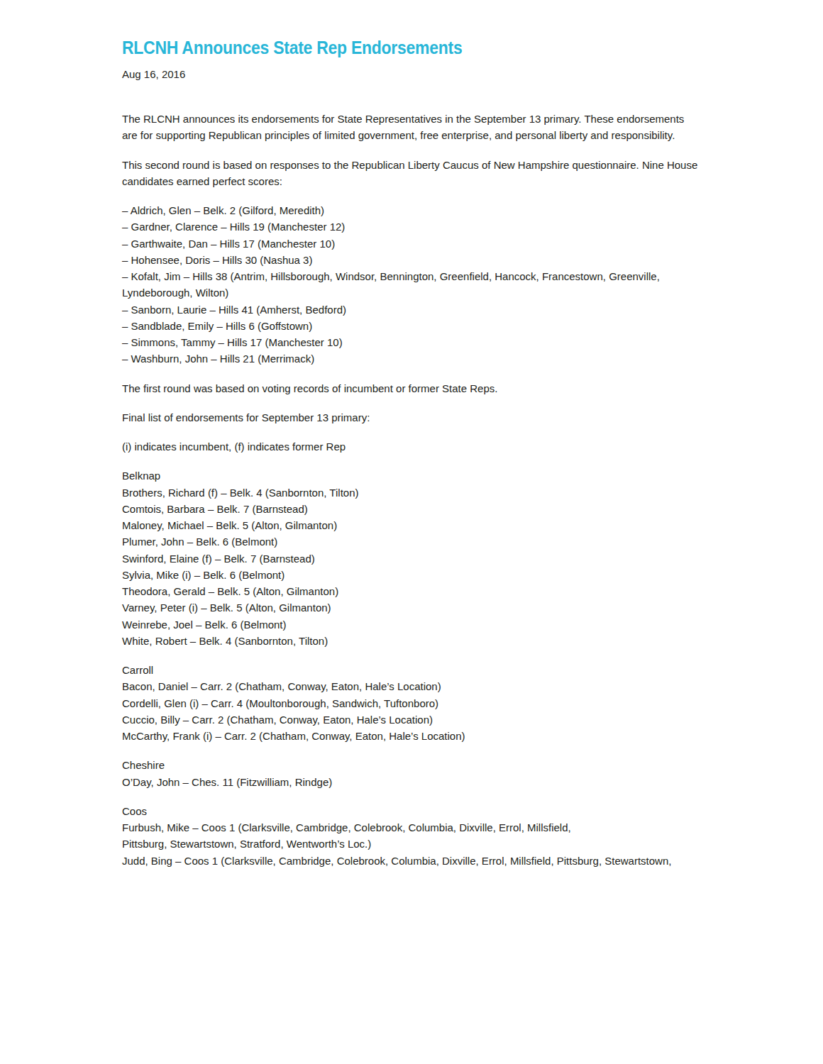RLCNH Announces State Rep Endorsements
Aug 16, 2016
The RLCNH announces its endorsements for State Representatives in the September 13 primary. These endorsements are for supporting Republican principles of limited government, free enterprise, and personal liberty and responsibility.
This second round is based on responses to the Republican Liberty Caucus of New Hampshire questionnaire. Nine House candidates earned perfect scores:
– Aldrich, Glen – Belk. 2 (Gilford, Meredith)
– Gardner, Clarence – Hills 19 (Manchester 12)
– Garthwaite, Dan – Hills 17 (Manchester 10)
– Hohensee, Doris – Hills 30 (Nashua 3)
– Kofalt, Jim – Hills 38 (Antrim, Hillsborough, Windsor, Bennington, Greenfield, Hancock, Francestown, Greenville, Lyndeborough, Wilton)
– Sanborn, Laurie – Hills 41 (Amherst, Bedford)
– Sandblade, Emily – Hills 6 (Goffstown)
– Simmons, Tammy – Hills 17 (Manchester 10)
– Washburn, John – Hills 21 (Merrimack)
The first round was based on voting records of incumbent or former State Reps.
Final list of endorsements for September 13 primary:
(i) indicates incumbent, (f) indicates former Rep
Belknap
Brothers, Richard (f) – Belk. 4 (Sanbornton, Tilton)
Comtois, Barbara – Belk. 7 (Barnstead)
Maloney, Michael – Belk. 5 (Alton, Gilmanton)
Plumer, John – Belk. 6 (Belmont)
Swinford, Elaine (f) – Belk. 7 (Barnstead)
Sylvia, Mike (i) – Belk. 6 (Belmont)
Theodora, Gerald – Belk. 5 (Alton, Gilmanton)
Varney, Peter (i) – Belk. 5 (Alton, Gilmanton)
Weinrebe, Joel – Belk. 6 (Belmont)
White, Robert – Belk. 4 (Sanbornton, Tilton)
Carroll
Bacon, Daniel – Carr. 2 (Chatham, Conway, Eaton, Hale’s Location)
Cordelli, Glen (i) – Carr. 4 (Moultonborough, Sandwich, Tuftonboro)
Cuccio, Billy – Carr. 2 (Chatham, Conway, Eaton, Hale’s Location)
McCarthy, Frank (i) – Carr. 2 (Chatham, Conway, Eaton, Hale’s Location)
Cheshire
O’Day, John – Ches. 11 (Fitzwilliam, Rindge)
Coos
Furbush, Mike – Coos 1 (Clarksville, Cambridge, Colebrook, Columbia, Dixville, Errol, Millsfield,
Pittsburg, Stewartstown, Stratford, Wentworth’s Loc.)
Judd, Bing – Coos 1 (Clarksville, Cambridge, Colebrook, Columbia, Dixville, Errol, Millsfield, Pittsburg, Stewartstown,